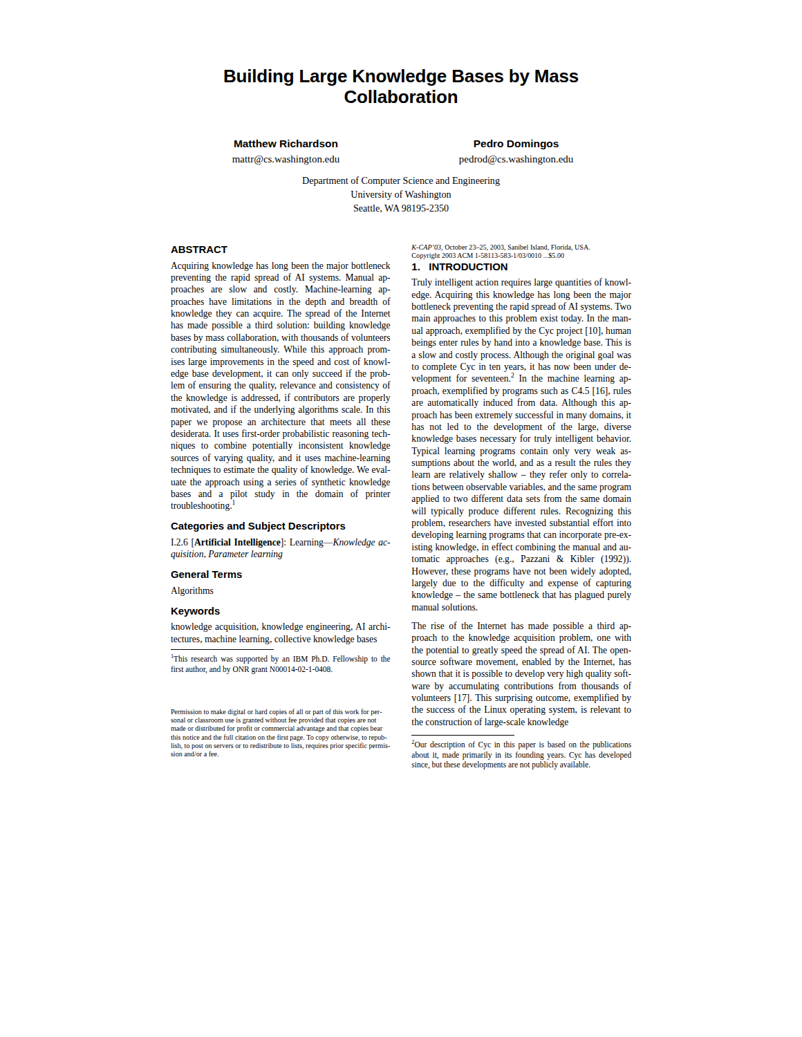Building Large Knowledge Bases by Mass Collaboration
| Matthew Richardson | Pedro Domingos |
| mattr@cs.washington.edu | pedrod@cs.washington.edu |
Department of Computer Science and Engineering
University of Washington
Seattle, WA 98195-2350
ABSTRACT
Acquiring knowledge has long been the major bottleneck preventing the rapid spread of AI systems. Manual approaches are slow and costly. Machine-learning approaches have limitations in the depth and breadth of knowledge they can acquire. The spread of the Internet has made possible a third solution: building knowledge bases by mass collaboration, with thousands of volunteers contributing simultaneously. While this approach promises large improvements in the speed and cost of knowledge base development, it can only succeed if the problem of ensuring the quality, relevance and consistency of the knowledge is addressed, if contributors are properly motivated, and if the underlying algorithms scale. In this paper we propose an architecture that meets all these desiderata. It uses first-order probabilistic reasoning techniques to combine potentially inconsistent knowledge sources of varying quality, and it uses machine-learning techniques to estimate the quality of knowledge. We evaluate the approach using a series of synthetic knowledge bases and a pilot study in the domain of printer troubleshooting.1
Categories and Subject Descriptors
I.2.6 [Artificial Intelligence]: Learning—Knowledge acquisition, Parameter learning
General Terms
Algorithms
Keywords
knowledge acquisition, knowledge engineering, AI architectures, machine learning, collective knowledge bases
1This research was supported by an IBM Ph.D. Fellowship to the first author, and by ONR grant N00014-02-1-0408.
Permission to make digital or hard copies of all or part of this work for personal or classroom use is granted without fee provided that copies are not made or distributed for profit or commercial advantage and that copies bear this notice and the full citation on the first page. To copy otherwise, to republish, to post on servers or to redistribute to lists, requires prior specific permission and/or a fee.
K-CAP’03, October 23–25, 2003, Sanibel Island, Florida, USA.
Copyright 2003 ACM 1-58113-583-1/03/0010 ...$5.00
1. INTRODUCTION
Truly intelligent action requires large quantities of knowledge. Acquiring this knowledge has long been the major bottleneck preventing the rapid spread of AI systems. Two main approaches to this problem exist today. In the manual approach, exemplified by the Cyc project [10], human beings enter rules by hand into a knowledge base. This is a slow and costly process. Although the original goal was to complete Cyc in ten years, it has now been under development for seventeen.2 In the machine learning approach, exemplified by programs such as C4.5 [16], rules are automatically induced from data. Although this approach has been extremely successful in many domains, it has not led to the development of the large, diverse knowledge bases necessary for truly intelligent behavior. Typical learning programs contain only very weak assumptions about the world, and as a result the rules they learn are relatively shallow – they refer only to correlations between observable variables, and the same program applied to two different data sets from the same domain will typically produce different rules. Recognizing this problem, researchers have invested substantial effort into developing learning programs that can incorporate pre-existing knowledge, in effect combining the manual and automatic approaches (e.g., Pazzani & Kibler (1992)). However, these programs have not been widely adopted, largely due to the difficulty and expense of capturing knowledge – the same bottleneck that has plagued purely manual solutions.
The rise of the Internet has made possible a third approach to the knowledge acquisition problem, one with the potential to greatly speed the spread of AI. The open-source software movement, enabled by the Internet, has shown that it is possible to develop very high quality software by accumulating contributions from thousands of volunteers [17]. This surprising outcome, exemplified by the success of the Linux operating system, is relevant to the construction of large-scale knowledge
2Our description of Cyc in this paper is based on the publications about it, made primarily in its founding years. Cyc has developed since, but these developments are not publicly available.